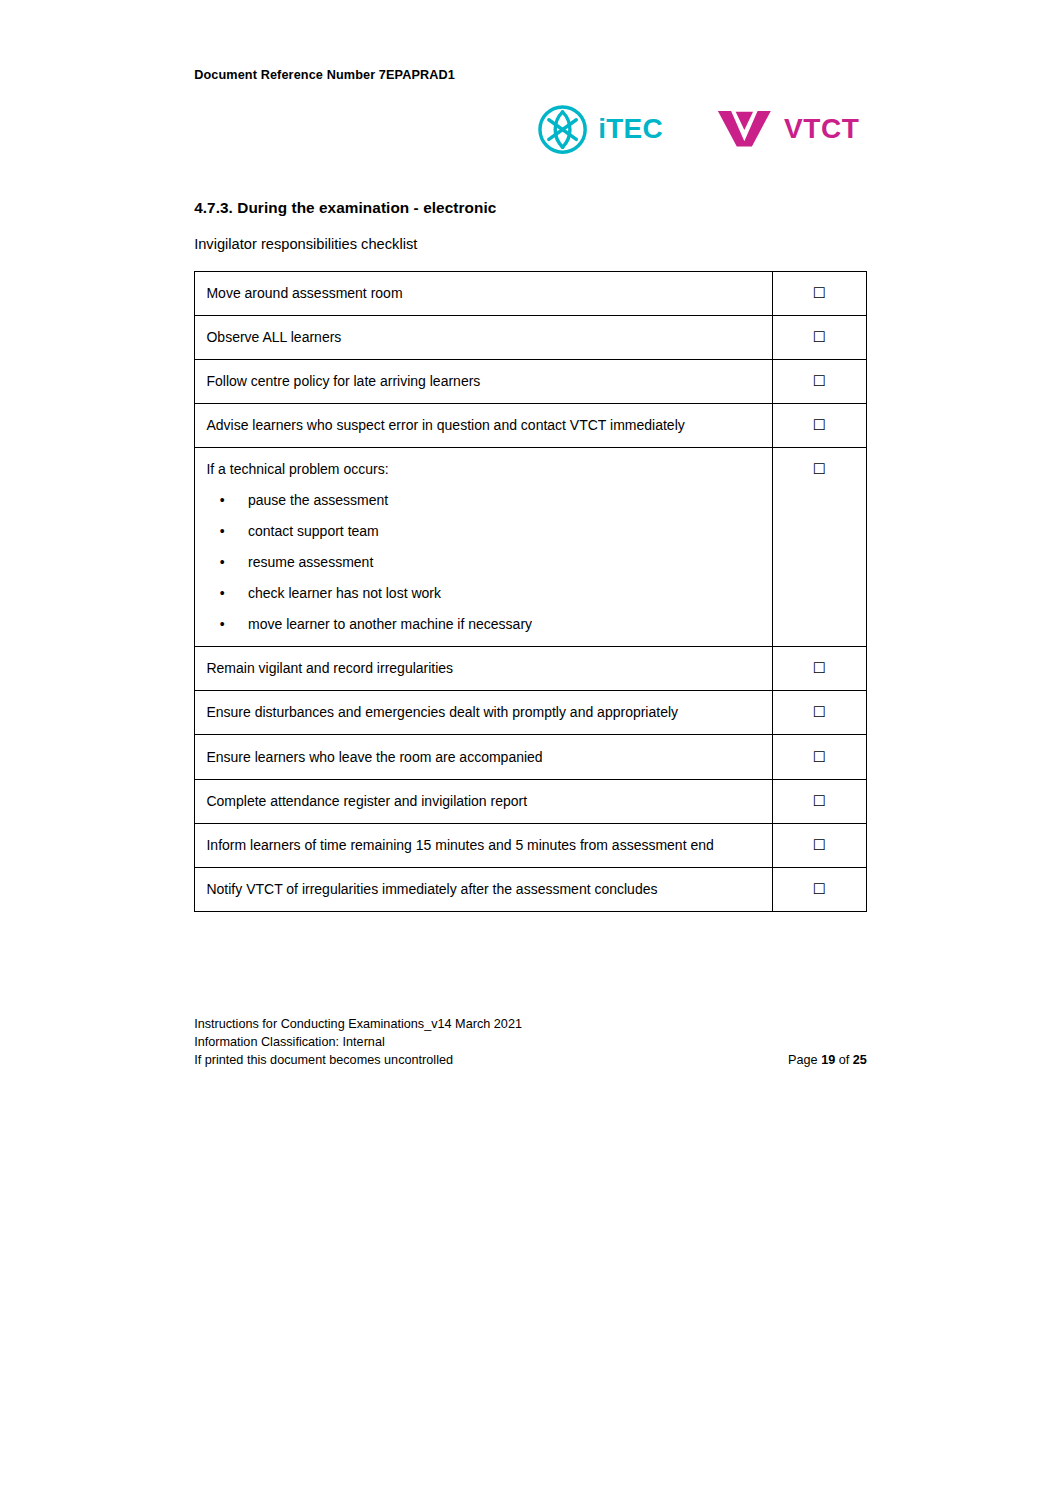Document Reference Number 7EPAPRAD1
i TEC
VTCT
4.7.3. During the examination - electronic
Invigilator responsibilities checklist
| Move around assessment room | ☐ |
| Observe ALL learners | ☐ |
| Follow centre policy for late arriving learners | ☐ |
| Advise learners who suspect error in question and contact VTCT immediately | ☐ |
| If a technical problem occurs: pause the assessment contact support team resume assessment check learner has not lost work move learner to another machine if necessary | ☐ |
| Remain vigilant and record irregularities | ☐ |
| Ensure disturbances and emergencies dealt with promptly and appropriately | ☐ |
| Ensure learners who leave the room are accompanied | ☐ |
| Complete attendance register and invigilation report | ☐ |
| Inform learners of time remaining 15 minutes and 5 minutes from assessment end | ☐ |
| Notify VTCT of irregularities immediately after the assessment concludes | ☐ |
Instructions for Conducting Examinations_v14 March 2021
Information Classification: Internal
If printed this document becomes uncontrolled
Page 19 of 25